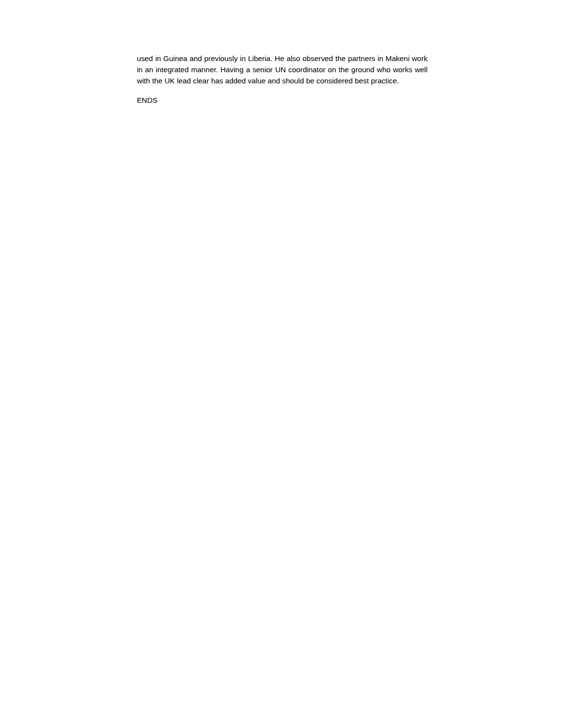used in Guinea and previously in Liberia. He also observed the partners in Makeni work in an integrated manner. Having a senior UN coordinator on the ground who works well with the UK lead clear has added value and should be considered best practice.
ENDS